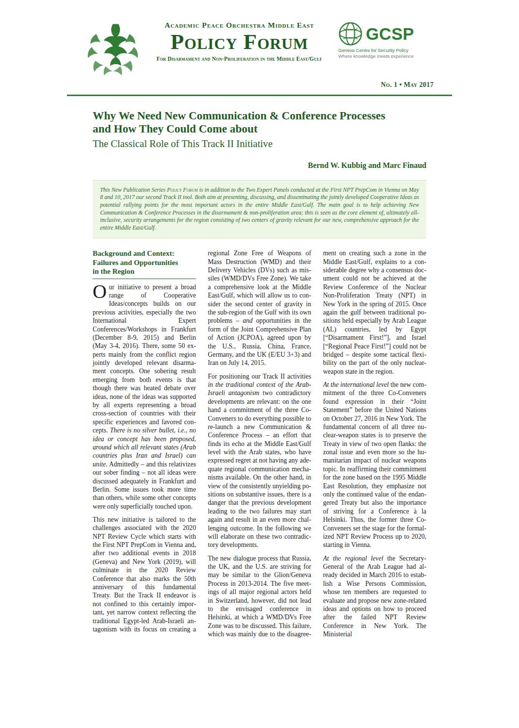Academic Peace Orchestra Middle East
Policy Forum
For Disarmament and Non-Proliferation in the Middle East/Gulf
GCSP
Geneva Centre for Security Policy
Where knowledge meets experience
No. 1 • May 2017
Why We Need New Communication & Conference Processes
and How They Could Come about
The Classical Role of This Track II Initiative
Bernd W. Kubbig and Marc Finaud
This New Publication Series Policy Forum is in addition to the Two Expert Panels conducted at the First NPT PrepCom in Vienna on May 8 and 10, 2017 our second Track II tool. Both aim at presenting, discussing, and disseminating the jointly developed Cooperative Ideas as potential rallying points for the most important actors in the entire Middle East/Gulf. The main goal is to help achieving New Communication & Conference Processes in the disarmament & non-proliferation area; this is seen as the core element of, ultimately all-inclusive, security arrangements for the region consisting of two centers of gravity relevant for our new, comprehensive approach for the entire Middle East/Gulf.
Background and Context:
Failures and Opportunities
in the Region
Our initiative to present a broad range of Cooperative Ideas/concepts builds on our previous activities, especially the two International Expert Conferences/Workshops in Frankfurt (December 8-9, 2015) and Berlin (May 3-4, 2016). There, some 50 experts mainly from the conflict region jointly developed relevant disarmament concepts. One sobering result emerging from both events is that though there was heated debate over ideas, none of the ideas was supported by all experts representing a broad cross-section of countries with their specific experiences and favored concepts. There is no silver bullet, i.e., no idea or concept has been proposed, around which all relevant states (Arab countries plus Iran and Israel) can unite. Admittedly – and this relativizes our sober finding – not all ideas were discussed adequately in Frankfurt and Berlin. Some issues took more time than others, while some other concepts were only superficially touched upon.
This new initiative is tailored to the challenges associated with the 2020 NPT Review Cycle which starts with the First NPT PrepCom in Vienna and, after two additional events in 2018 (Geneva) and New York (2019), will culminate in the 2020 Review Conference that also marks the 50th anniversary of this fundamental Treaty. But the Track II endeavor is not confined to this certainly important, yet narrow context reflecting the traditional Egypt-led Arab-Israeli antagonism with its focus on creating a regional Zone Free of Weapons of Mass Destruction (WMD) and their Delivery Vehicles (DVs) such as missiles (WMD/DVs Free Zone). We take a comprehensive look at the Middle East/Gulf, which will allow us to consider the second center of gravity in the sub-region of the Gulf with its own problems – and opportunities in the form of the Joint Comprehensive Plan of Action (JCPOA), agreed upon by the U.S., Russia, China, France, Germany, and the UK (E/EU 3+3) and Iran on July 14, 2015.
For positioning our Track II activities in the traditional context of the Arab-Israeli antagonism two contradictory developments are relevant: on the one hand a commitment of the three Co-Conveners to do everything possible to re-launch a new Communication & Conference Process – an effort that finds its echo at the Middle East/Gulf level with the Arab states, who have expressed regret at not having any adequate regional communication mechanisms available. On the other hand, in view of the consistently unyielding positions on substantive issues, there is a danger that the previous development leading to the two failures may start again and result in an even more challenging outcome. In the following we will elaborate on these two contradictory developments.
The new dialogue process that Russia, the UK, and the U.S. are striving for may be similar to the Glion/Geneva Process in 2013-2014. The five meetings of all major regional actors held in Switzerland, however, did not lead to the envisaged conference in Helsinki, at which a WMD/DVs Free Zone was to be discussed. This failure, which was mainly due to the disagreement on creating such a zone in the Middle East/Gulf, explains to a considerable degree why a consensus document could not be achieved at the Review Conference of the Nuclear Non-Proliferation Treaty (NPT) in New York in the spring of 2015. Once again the gulf between traditional positions held especially by Arab League (AL) countries, led by Egypt [“Disarmament First!”], and Israel [“Regional Peace First!”] could not be bridged – despite some tactical flexibility on the part of the only nuclear-weapon state in the region.
At the international level the new commitment of the three Co-Conveners found expression in their “Joint Statement” before the United Nations on October 27, 2016 in New York. The fundamental concern of all three nuclear-weapon states is to preserve the Treaty in view of two open flanks: the zonal issue and even more so the humanitarian impact of nuclear weapons topic. In reaffirming their commitment for the zone based on the 1995 Middle East Resolution, they emphasize not only the continued value of the endangered Treaty but also the importance of striving for a Conference à la Helsinki. Thus, the former three Co-Conveners set the stage for the formalized NPT Review Process up to 2020, starting in Vienna.
At the regional level the Secretary-General of the Arab League had already decided in March 2016 to establish a Wise Persons Commission, whose ten members are requested to evaluate and propose new zone-related ideas and options on how to proceed after the failed NPT Review Conference in New York. The Ministerial